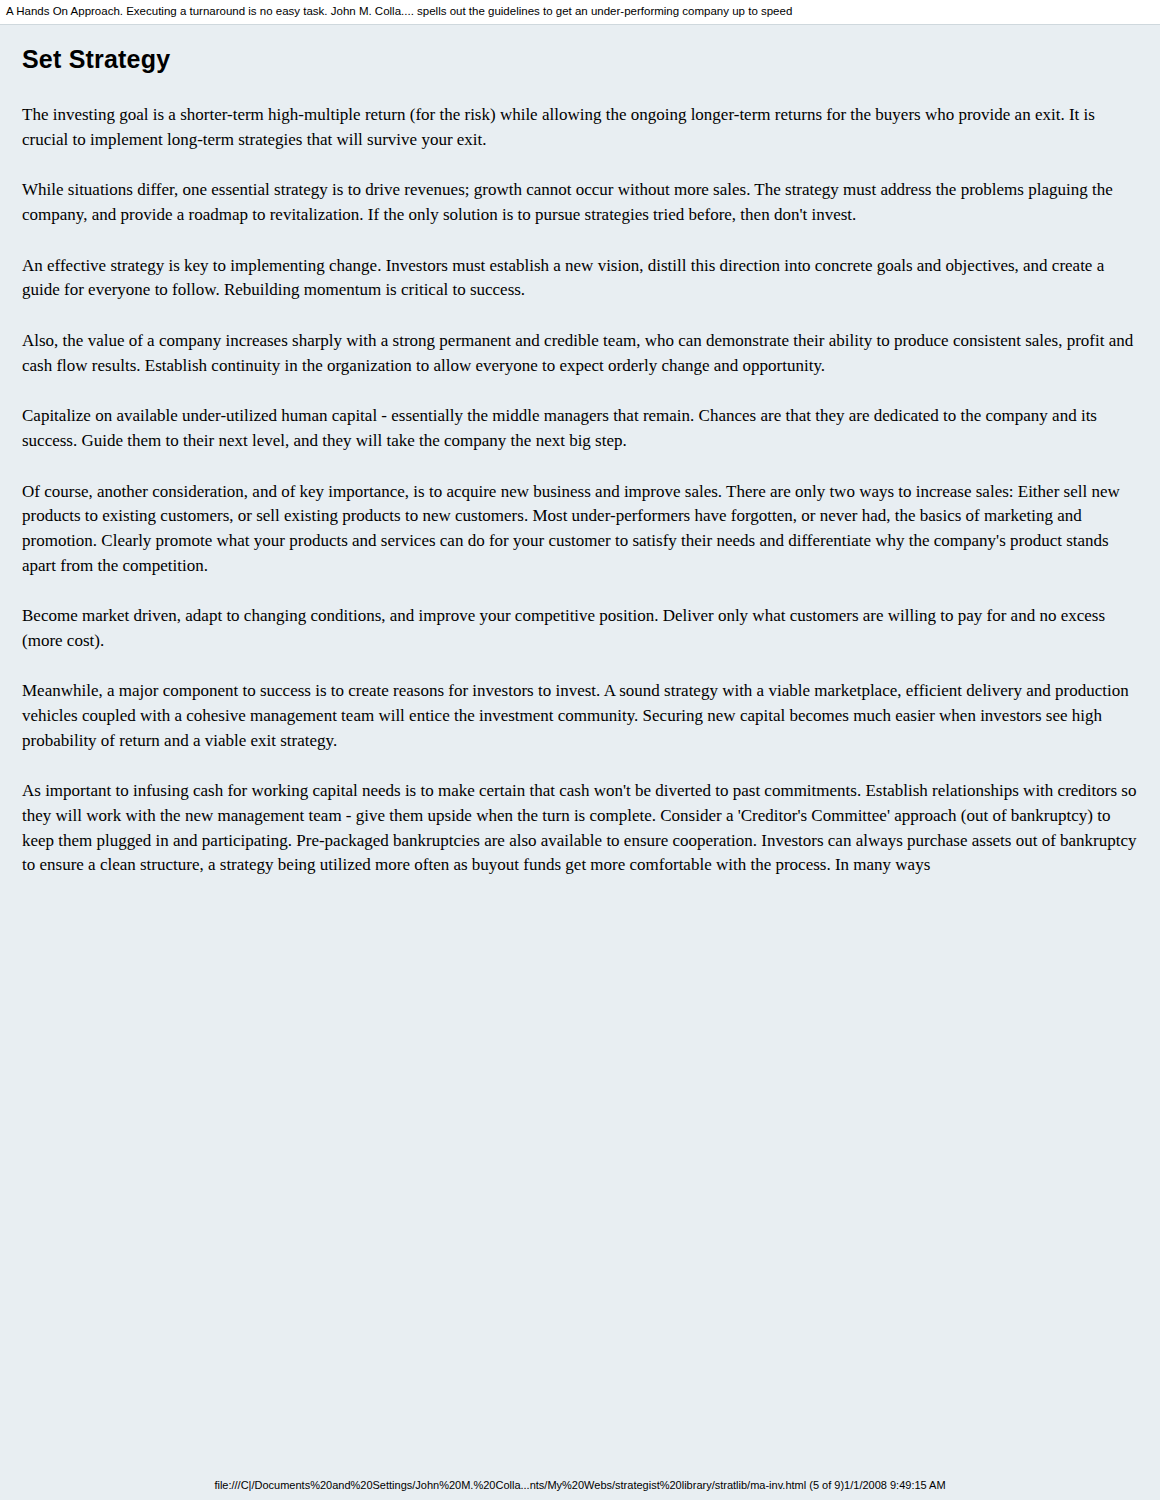A Hands On Approach. Executing a turnaround is no easy task. John M. Colla.... spells out the guidelines to get an under-performing company up to speed
Set Strategy
The investing goal is a shorter-term high-multiple return (for the risk) while allowing the ongoing longer-term returns for the buyers who provide an exit. It is crucial to implement long-term strategies that will survive your exit.
While situations differ, one essential strategy is to drive revenues; growth cannot occur without more sales. The strategy must address the problems plaguing the company, and provide a roadmap to revitalization. If the only solution is to pursue strategies tried before, then don't invest.
An effective strategy is key to implementing change. Investors must establish a new vision, distill this direction into concrete goals and objectives, and create a guide for everyone to follow. Rebuilding momentum is critical to success.
Also, the value of a company increases sharply with a strong permanent and credible team, who can demonstrate their ability to produce consistent sales, profit and cash flow results. Establish continuity in the organization to allow everyone to expect orderly change and opportunity.
Capitalize on available under-utilized human capital - essentially the middle managers that remain. Chances are that they are dedicated to the company and its success. Guide them to their next level, and they will take the company the next big step.
Of course, another consideration, and of key importance, is to acquire new business and improve sales. There are only two ways to increase sales: Either sell new products to existing customers, or sell existing products to new customers. Most under-performers have forgotten, or never had, the basics of marketing and promotion. Clearly promote what your products and services can do for your customer to satisfy their needs and differentiate why the company's product stands apart from the competition.
Become market driven, adapt to changing conditions, and improve your competitive position. Deliver only what customers are willing to pay for and no excess (more cost).
Meanwhile, a major component to success is to create reasons for investors to invest. A sound strategy with a viable marketplace, efficient delivery and production vehicles coupled with a cohesive management team will entice the investment community. Securing new capital becomes much easier when investors see high probability of return and a viable exit strategy.
As important to infusing cash for working capital needs is to make certain that cash won't be diverted to past commitments. Establish relationships with creditors so they will work with the new management team - give them upside when the turn is complete. Consider a 'Creditor's Committee' approach (out of bankruptcy) to keep them plugged in and participating. Pre-packaged bankruptcies are also available to ensure cooperation. Investors can always purchase assets out of bankruptcy to ensure a clean structure, a strategy being utilized more often as buyout funds get more comfortable with the process. In many ways
file:///C|/Documents%20and%20Settings/John%20M.%20Colla...nts/My%20Webs/strategist%20library/stratlib/ma-inv.html (5 of 9)1/1/2008 9:49:15 AM